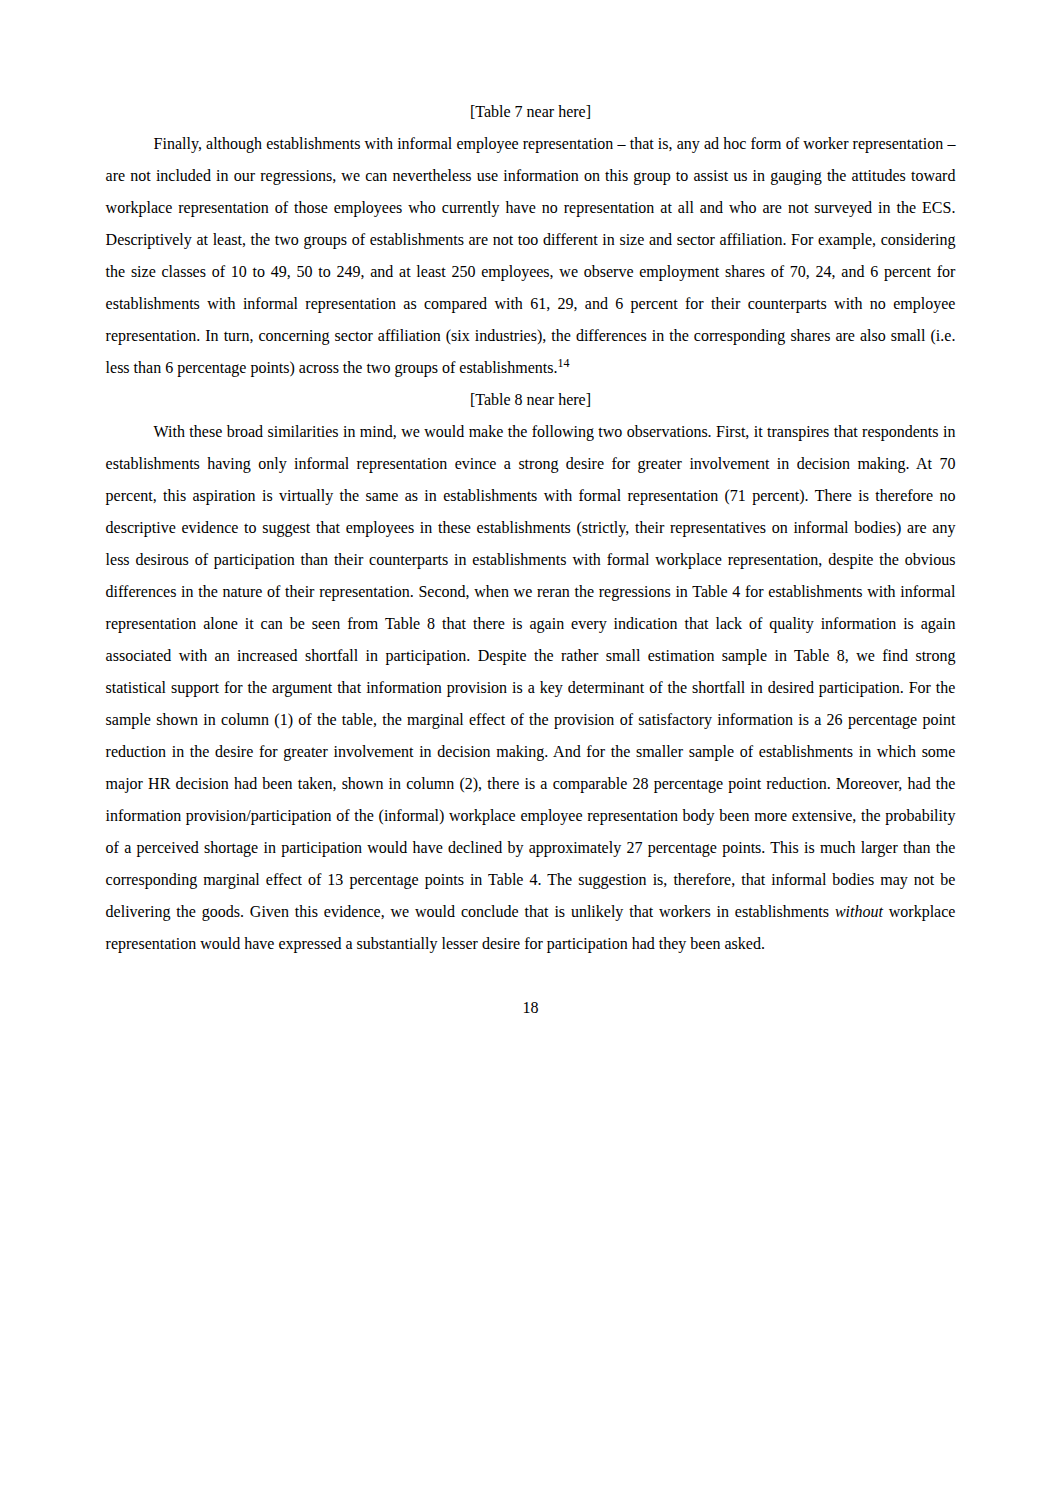[Table 7 near here]
Finally, although establishments with informal employee representation – that is, any ad hoc form of worker representation – are not included in our regressions, we can nevertheless use information on this group to assist us in gauging the attitudes toward workplace representation of those employees who currently have no representation at all and who are not surveyed in the ECS. Descriptively at least, the two groups of establishments are not too different in size and sector affiliation. For example, considering the size classes of 10 to 49, 50 to 249, and at least 250 employees, we observe employment shares of 70, 24, and 6 percent for establishments with informal representation as compared with 61, 29, and 6 percent for their counterparts with no employee representation. In turn, concerning sector affiliation (six industries), the differences in the corresponding shares are also small (i.e. less than 6 percentage points) across the two groups of establishments.14
[Table 8 near here]
With these broad similarities in mind, we would make the following two observations. First, it transpires that respondents in establishments having only informal representation evince a strong desire for greater involvement in decision making. At 70 percent, this aspiration is virtually the same as in establishments with formal representation (71 percent). There is therefore no descriptive evidence to suggest that employees in these establishments (strictly, their representatives on informal bodies) are any less desirous of participation than their counterparts in establishments with formal workplace representation, despite the obvious differences in the nature of their representation. Second, when we reran the regressions in Table 4 for establishments with informal representation alone it can be seen from Table 8 that there is again every indication that lack of quality information is again associated with an increased shortfall in participation. Despite the rather small estimation sample in Table 8, we find strong statistical support for the argument that information provision is a key determinant of the shortfall in desired participation. For the sample shown in column (1) of the table, the marginal effect of the provision of satisfactory information is a 26 percentage point reduction in the desire for greater involvement in decision making. And for the smaller sample of establishments in which some major HR decision had been taken, shown in column (2), there is a comparable 28 percentage point reduction. Moreover, had the information provision/participation of the (informal) workplace employee representation body been more extensive, the probability of a perceived shortage in participation would have declined by approximately 27 percentage points. This is much larger than the corresponding marginal effect of 13 percentage points in Table 4. The suggestion is, therefore, that informal bodies may not be delivering the goods. Given this evidence, we would conclude that is unlikely that workers in establishments without workplace representation would have expressed a substantially lesser desire for participation had they been asked.
18